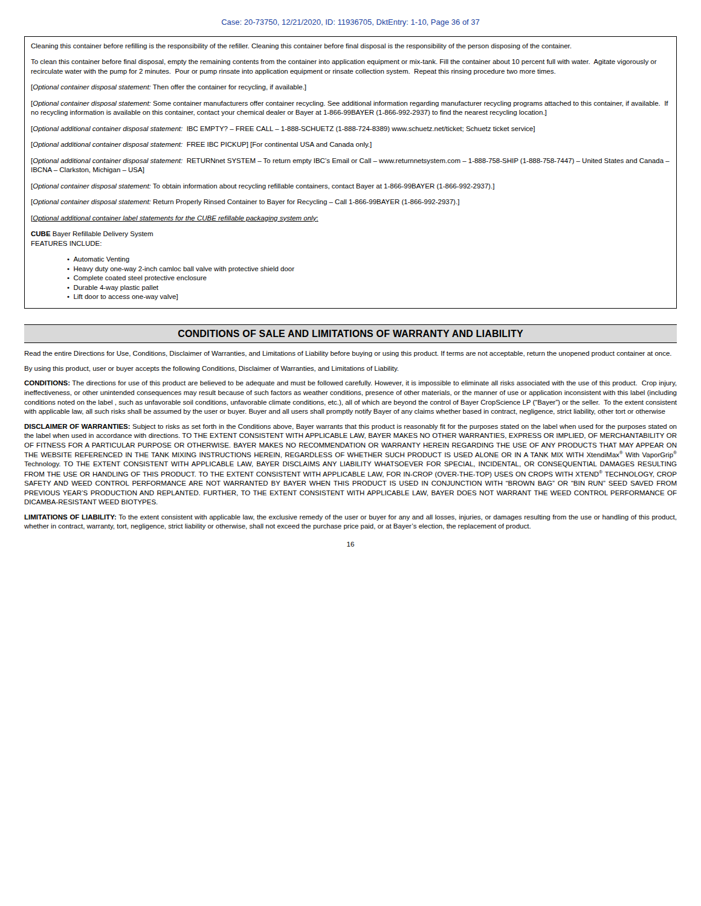Case: 20-73750, 12/21/2020, ID: 11936705, DktEntry: 1-10, Page 36 of 37
Cleaning this container before refilling is the responsibility of the refiller. Cleaning this container before final disposal is the responsibility of the person disposing of the container.
To clean this container before final disposal, empty the remaining contents from the container into application equipment or mix-tank. Fill the container about 10 percent full with water. Agitate vigorously or recirculate water with the pump for 2 minutes. Pour or pump rinsate into application equipment or rinsate collection system. Repeat this rinsing procedure two more times.
[Optional container disposal statement: Then offer the container for recycling, if available.]
[Optional container disposal statement: Some container manufacturers offer container recycling. See additional information regarding manufacturer recycling programs attached to this container, if available. If no recycling information is available on this container, contact your chemical dealer or Bayer at 1-866-99BAYER (1-866-992-2937) to find the nearest recycling location.]
[Optional additional container disposal statement: IBC EMPTY? – FREE CALL – 1-888-SCHUETZ (1-888-724-8389) www.schuetz.net/ticket; Schuetz ticket service]
[Optional additional container disposal statement: FREE IBC PICKUP] [For continental USA and Canada only.]
[Optional additional container disposal statement: RETURNnet SYSTEM – To return empty IBC’s Email or Call – www.returnnetsystem.com – 1-888-758-SHIP (1-888-758-7447) – United States and Canada – IBCNA – Clarkston, Michigan – USA]
[Optional container disposal statement: To obtain information about recycling refillable containers, contact Bayer at 1-866-99BAYER (1-866-992-2937).]
[Optional container disposal statement: Return Properly Rinsed Container to Bayer for Recycling – Call 1-866-99BAYER (1-866-992-2937).]
[Optional additional container label statements for the CUBE refillable packaging system only:
CUBE Bayer Refillable Delivery System
FEATURES INCLUDE:
Automatic Venting
Heavy duty one-way 2-inch camloc ball valve with protective shield door
Complete coated steel protective enclosure
Durable 4-way plastic pallet
Lift door to access one-way valve]
CONDITIONS OF SALE AND LIMITATIONS OF WARRANTY AND LIABILITY
Read the entire Directions for Use, Conditions, Disclaimer of Warranties, and Limitations of Liability before buying or using this product. If terms are not acceptable, return the unopened product container at once.
By using this product, user or buyer accepts the following Conditions, Disclaimer of Warranties, and Limitations of Liability.
CONDITIONS: The directions for use of this product are believed to be adequate and must be followed carefully. However, it is impossible to eliminate all risks associated with the use of this product. Crop injury, ineffectiveness, or other unintended consequences may result because of such factors as weather conditions, presence of other materials, or the manner of use or application inconsistent with this label (including conditions noted on the label , such as unfavorable soil conditions, unfavorable climate conditions, etc.), all of which are beyond the control of Bayer CropScience LP (“Bayer”) or the seller. To the extent consistent with applicable law, all such risks shall be assumed by the user or buyer. Buyer and all users shall promptly notify Bayer of any claims whether based in contract, negligence, strict liability, other tort or otherwise
DISCLAIMER OF WARRANTIES: Subject to risks as set forth in the Conditions above, Bayer warrants that this product is reasonably fit for the purposes stated on the label when used for the purposes stated on the label when used in accordance with directions. TO THE EXTENT CONSISTENT WITH APPLICABLE LAW, BAYER MAKES NO OTHER WARRANTIES, EXPRESS OR IMPLIED, OF MERCHANTABILITY OR OF FITNESS FOR A PARTICULAR PURPOSE OR OTHERWISE. BAYER MAKES NO RECOMMENDATION OR WARRANTY HEREIN REGARDING THE USE OF ANY PRODUCTS THAT MAY APPEAR ON THE WEBSITE REFERENCED IN THE TANK MIXING INSTRUCTIONS HEREIN, REGARDLESS OF WHETHER SUCH PRODUCT IS USED ALONE OR IN A TANK MIX WITH XtendiMax® With VaporGrip® Technology. TO THE EXTENT CONSISTENT WITH APPLICABLE LAW, BAYER DISCLAIMS ANY LIABILITY WHATSOEVER FOR SPECIAL, INCIDENTAL, OR CONSEQUENTIAL DAMAGES RESULTING FROM THE USE OR HANDLING OF THIS PRODUCT. TO THE EXTENT CONSISTENT WITH APPLICABLE LAW, FOR IN-CROP (OVER-THE-TOP) USES ON CROPS WITH XTEND® TECHNOLOGY, CROP SAFETY AND WEED CONTROL PERFORMANCE ARE NOT WARRANTED BY BAYER WHEN THIS PRODUCT IS USED IN CONJUNCTION WITH “BROWN BAG” OR “BIN RUN” SEED SAVED FROM PREVIOUS YEAR’S PRODUCTION AND REPLANTED. FURTHER, TO THE EXTENT CONSISTENT WITH APPLICABLE LAW, BAYER DOES NOT WARRANT THE WEED CONTROL PERFORMANCE OF DICAMBA-RESISTANT WEED BIOTYPES.
LIMITATIONS OF LIABILITY: To the extent consistent with applicable law, the exclusive remedy of the user or buyer for any and all losses, injuries, or damages resulting from the use or handling of this product, whether in contract, warranty, tort, negligence, strict liability or otherwise, shall not exceed the purchase price paid, or at Bayer’s election, the replacement of product.
16